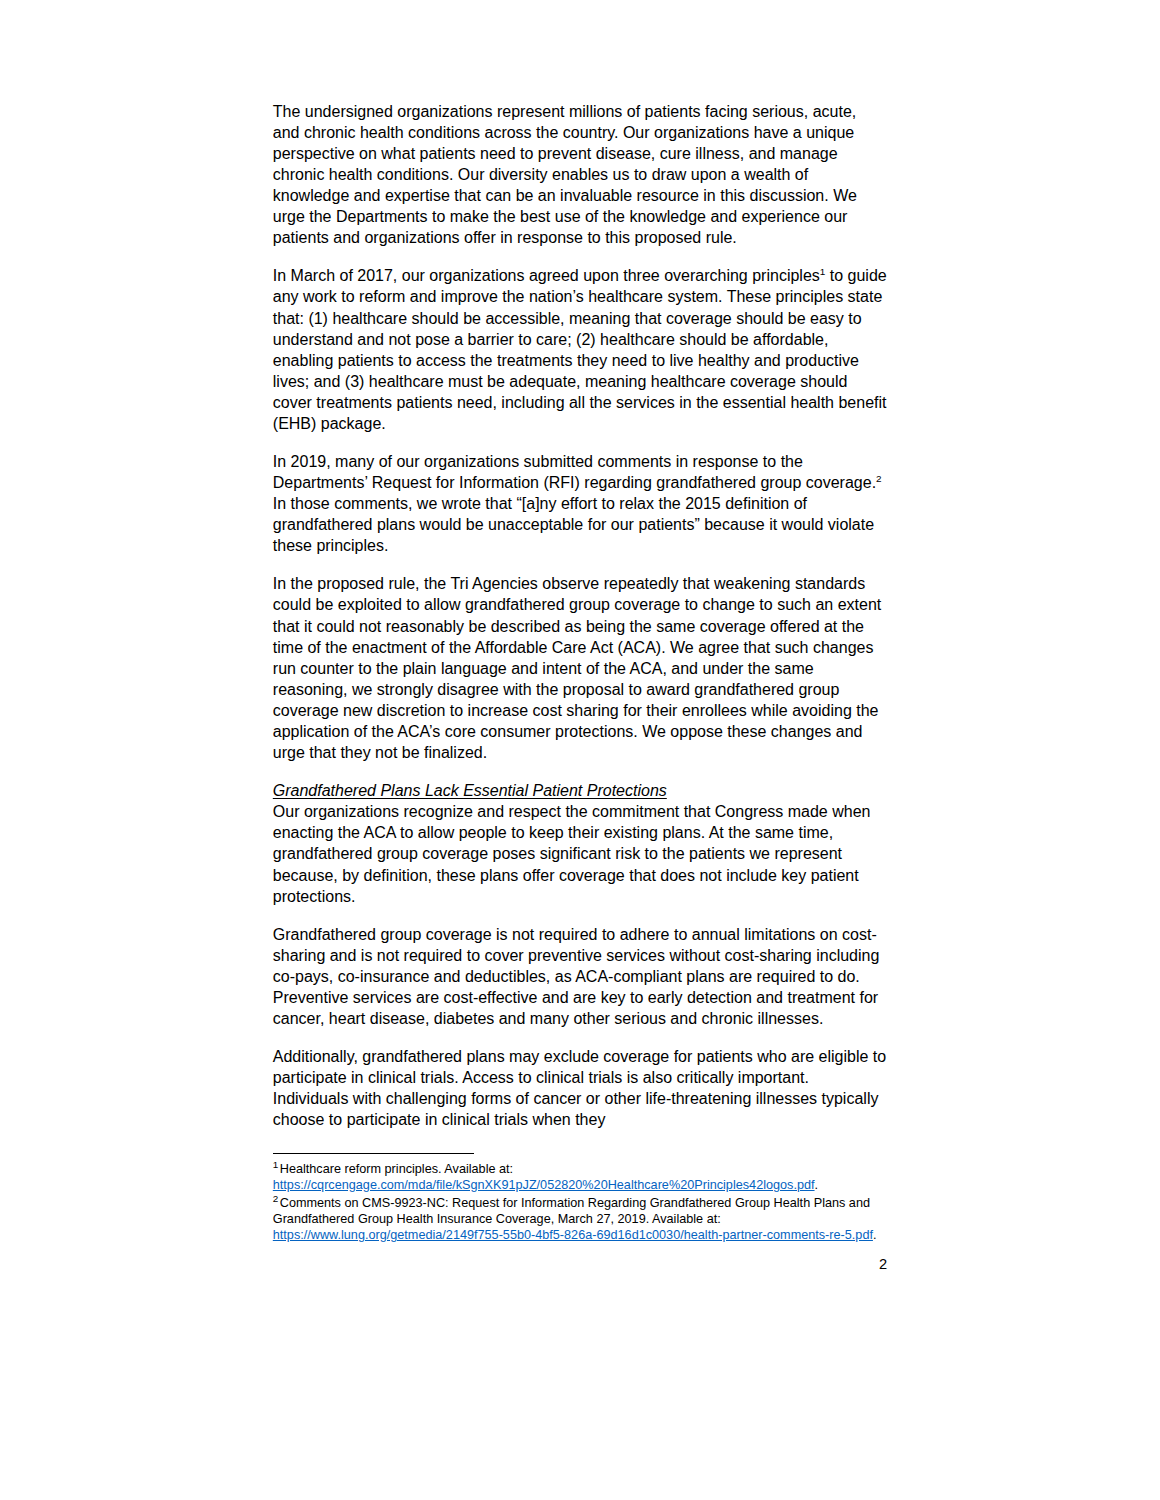The undersigned organizations represent millions of patients facing serious, acute, and chronic health conditions across the country. Our organizations have a unique perspective on what patients need to prevent disease, cure illness, and manage chronic health conditions. Our diversity enables us to draw upon a wealth of knowledge and expertise that can be an invaluable resource in this discussion. We urge the Departments to make the best use of the knowledge and experience our patients and organizations offer in response to this proposed rule.
In March of 2017, our organizations agreed upon three overarching principles1 to guide any work to reform and improve the nation’s healthcare system. These principles state that: (1) healthcare should be accessible, meaning that coverage should be easy to understand and not pose a barrier to care; (2) healthcare should be affordable, enabling patients to access the treatments they need to live healthy and productive lives; and (3) healthcare must be adequate, meaning healthcare coverage should cover treatments patients need, including all the services in the essential health benefit (EHB) package.
In 2019, many of our organizations submitted comments in response to the Departments’ Request for Information (RFI) regarding grandfathered group coverage.2 In those comments, we wrote that “[a]ny effort to relax the 2015 definition of grandfathered plans would be unacceptable for our patients” because it would violate these principles.
In the proposed rule, the Tri Agencies observe repeatedly that weakening standards could be exploited to allow grandfathered group coverage to change to such an extent that it could not reasonably be described as being the same coverage offered at the time of the enactment of the Affordable Care Act (ACA). We agree that such changes run counter to the plain language and intent of the ACA, and under the same reasoning, we strongly disagree with the proposal to award grandfathered group coverage new discretion to increase cost sharing for their enrollees while avoiding the application of the ACA’s core consumer protections. We oppose these changes and urge that they not be finalized.
Grandfathered Plans Lack Essential Patient Protections
Our organizations recognize and respect the commitment that Congress made when enacting the ACA to allow people to keep their existing plans. At the same time, grandfathered group coverage poses significant risk to the patients we represent because, by definition, these plans offer coverage that does not include key patient protections.
Grandfathered group coverage is not required to adhere to annual limitations on cost-sharing and is not required to cover preventive services without cost-sharing including co-pays, co-insurance and deductibles, as ACA-compliant plans are required to do. Preventive services are cost-effective and are key to early detection and treatment for cancer, heart disease, diabetes and many other serious and chronic illnesses.
Additionally, grandfathered plans may exclude coverage for patients who are eligible to participate in clinical trials. Access to clinical trials is also critically important. Individuals with challenging forms of cancer or other life-threatening illnesses typically choose to participate in clinical trials when they
1 Healthcare reform principles. Available at:
https://cqrcengage.com/mda/file/kSgnXK91pJZ/052820%20Healthcare%20Principles42logos.pdf.
2 Comments on CMS-9923-NC: Request for Information Regarding Grandfathered Group Health Plans and Grandfathered Group Health Insurance Coverage, March 27, 2019. Available at:
https://www.lung.org/getmedia/2149f755-55b0-4bf5-826a-69d16d1c0030/health-partner-comments-re-5.pdf.
2